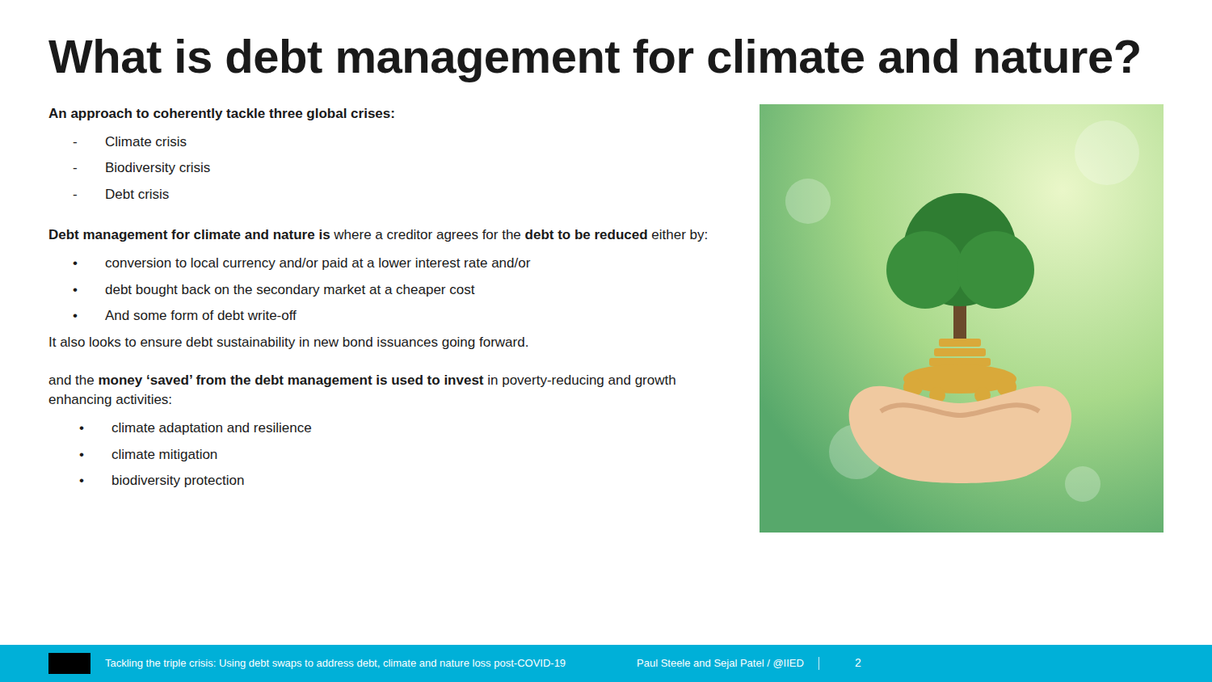What is debt management for climate and nature?
An approach to coherently tackle three global crises:
Climate crisis
Biodiversity crisis
Debt crisis
Debt management for climate and nature is where a creditor agrees for the debt to be reduced either by:
conversion to local currency and/or paid at a lower interest rate and/or
debt bought back on the secondary market at a cheaper cost
And some form of debt write-off
It also looks to ensure debt sustainability in new bond issuances going forward.
and the money ‘saved’ from the debt management is used to invest in poverty-reducing and growth enhancing activities:
climate adaptation and resilience
climate mitigation
biodiversity protection
Tackling the triple crisis: Using debt swaps to address debt, climate and nature loss post-COVID-19
Paul Steele and Sejal Patel / @IIED
2